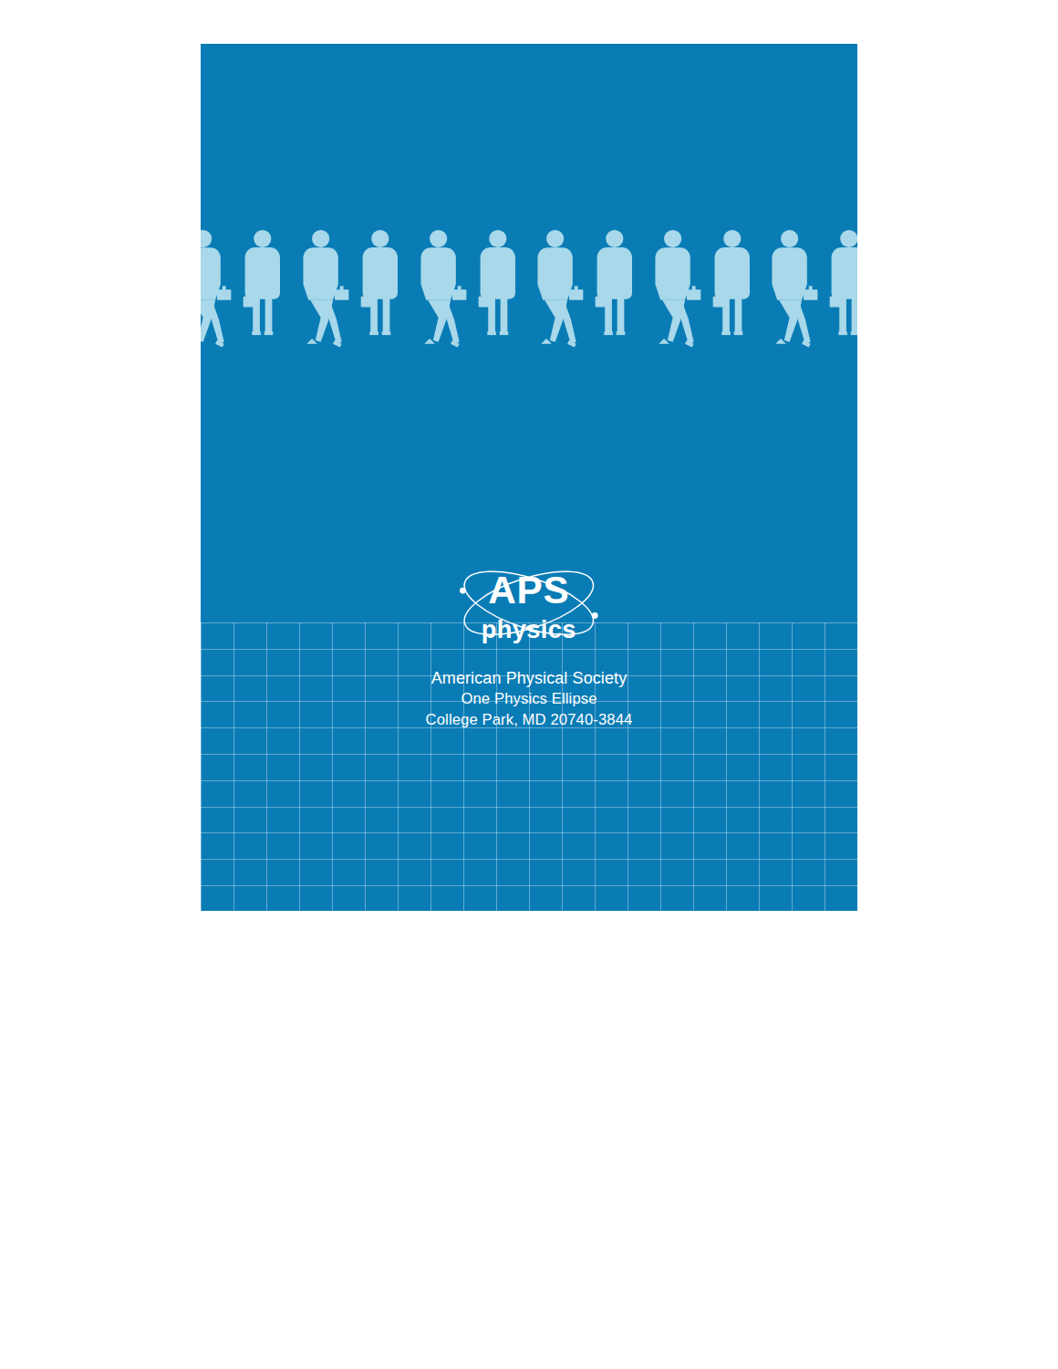APS physics
American Physical Society
One Physics Ellipse
College Park, MD 20740-3844